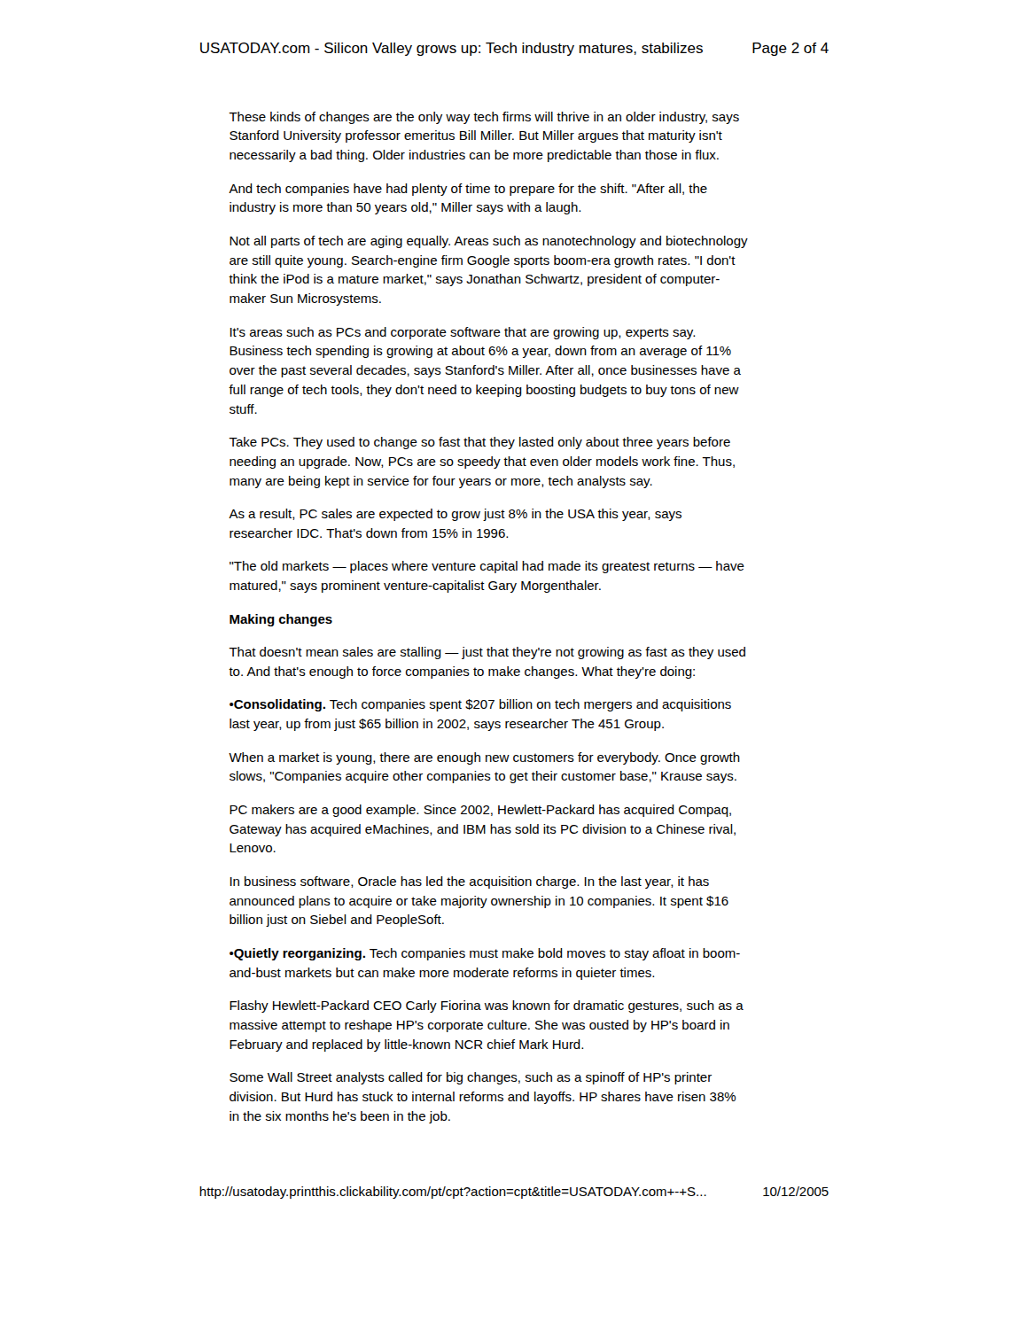USATODAY.com - Silicon Valley grows up: Tech industry matures, stabilizes
Page 2 of 4
These kinds of changes are the only way tech firms will thrive in an older industry, says Stanford University professor emeritus Bill Miller. But Miller argues that maturity isn't necessarily a bad thing. Older industries can be more predictable than those in flux.
And tech companies have had plenty of time to prepare for the shift. "After all, the industry is more than 50 years old," Miller says with a laugh.
Not all parts of tech are aging equally. Areas such as nanotechnology and biotechnology are still quite young. Search-engine firm Google sports boom-era growth rates. "I don't think the iPod is a mature market," says Jonathan Schwartz, president of computer-maker Sun Microsystems.
It's areas such as PCs and corporate software that are growing up, experts say. Business tech spending is growing at about 6% a year, down from an average of 11% over the past several decades, says Stanford's Miller. After all, once businesses have a full range of tech tools, they don't need to keeping boosting budgets to buy tons of new stuff.
Take PCs. They used to change so fast that they lasted only about three years before needing an upgrade. Now, PCs are so speedy that even older models work fine. Thus, many are being kept in service for four years or more, tech analysts say.
As a result, PC sales are expected to grow just 8% in the USA this year, says researcher IDC. That's down from 15% in 1996.
"The old markets — places where venture capital had made its greatest returns — have matured," says prominent venture-capitalist Gary Morgenthaler.
Making changes
That doesn't mean sales are stalling — just that they're not growing as fast as they used to. And that's enough to force companies to make changes. What they're doing:
•Consolidating. Tech companies spent $207 billion on tech mergers and acquisitions last year, up from just $65 billion in 2002, says researcher The 451 Group.
When a market is young, there are enough new customers for everybody. Once growth slows, "Companies acquire other companies to get their customer base," Krause says.
PC makers are a good example. Since 2002, Hewlett-Packard has acquired Compaq, Gateway has acquired eMachines, and IBM has sold its PC division to a Chinese rival, Lenovo.
In business software, Oracle has led the acquisition charge. In the last year, it has announced plans to acquire or take majority ownership in 10 companies. It spent $16 billion just on Siebel and PeopleSoft.
•Quietly reorganizing. Tech companies must make bold moves to stay afloat in boom-and-bust markets but can make more moderate reforms in quieter times.
Flashy Hewlett-Packard CEO Carly Fiorina was known for dramatic gestures, such as a massive attempt to reshape HP's corporate culture. She was ousted by HP's board in February and replaced by little-known NCR chief Mark Hurd.
Some Wall Street analysts called for big changes, such as a spinoff of HP's printer division. But Hurd has stuck to internal reforms and layoffs. HP shares have risen 38% in the six months he's been in the job.
http://usatoday.printthis.clickability.com/pt/cpt?action=cpt&title=USATODAY.com+-+S...
10/12/2005